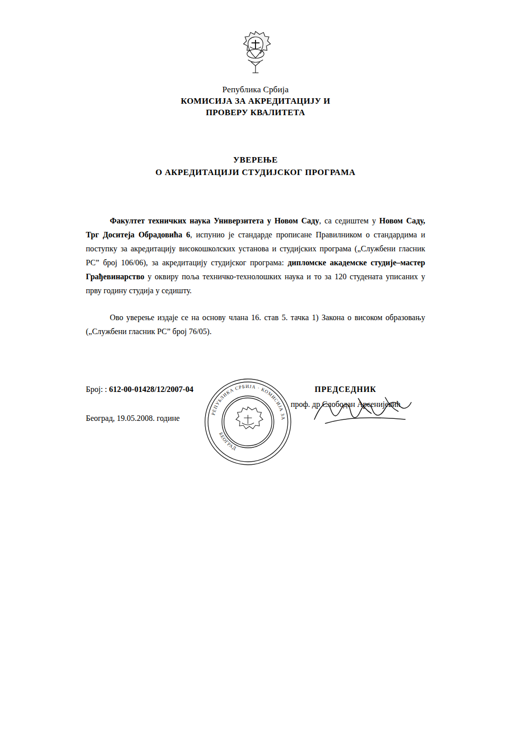Република Србија
КОМИСИЈА ЗА АКРЕДИТАЦИЈУ И
ПРОВЕРУ КВАЛИТЕТА
УВЕРЕЊЕ
О АКРЕДИТАЦИЈИ СТУДИЈСКОГ ПРОГРАМА
Факултет техничких наука Универзитета у Новом Саду, са седиштем у Новом Саду, Трг Доситеја Обрадовића 6, испунио је стандарде прописане Правилником о стандардима и поступку за акредитацију високошколских установа и студијских програма („Службени гласник РС” број 106/06), за акредитацију студијског програма: дипломске академске студије–мастер Грађевинарство у оквиру поља техничко-технолошких наука и то за 120 студената уписаних у прву годину студија у седишту.
Ово уверење издаје се на основу члана 16. став 5. тачка 1) Закона о високом образовању („Службени гласник РС” број 76/05).
Број: : 612-00-01428/12/2007-04
Београд, 19.05.2008. године
ПРЕДСЕДНИК
проф. др Слободан Арсенијевић
РЕПУБЛИКА СРБИЈА · КОМИСИЈА ЗА АКРЕДИТАЦИЈУ БЕОГРАД